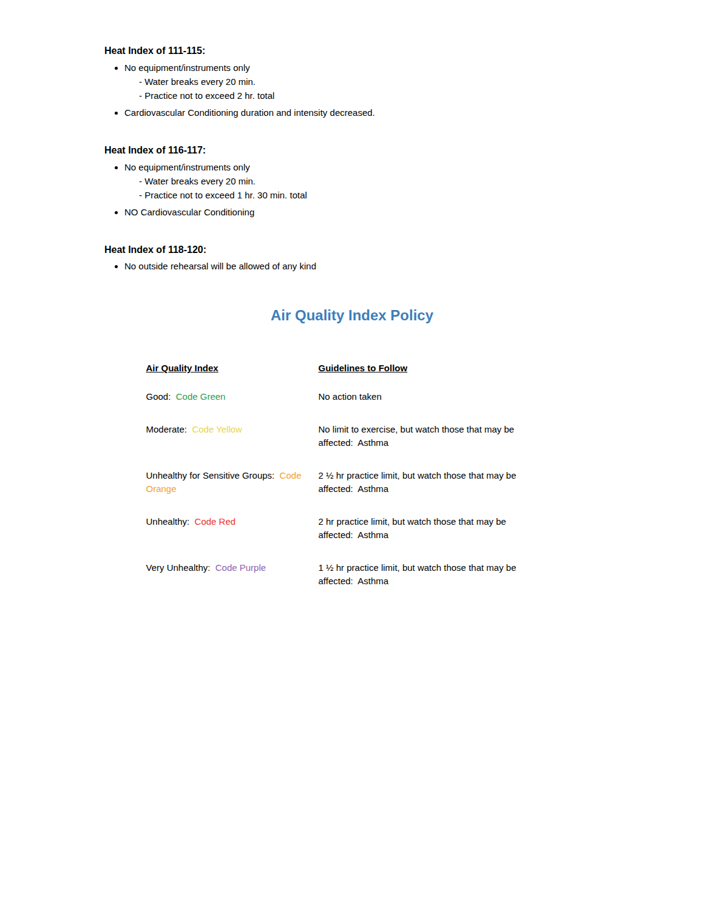Heat Index of 111-115:
No equipment/instruments only
- Water breaks every 20 min.
- Practice not to exceed 2 hr. total
Cardiovascular Conditioning duration and intensity decreased.
Heat Index of 116-117:
No equipment/instruments only
- Water breaks every 20 min.
- Practice not to exceed 1 hr. 30 min. total
NO Cardiovascular Conditioning
Heat Index of 118-120:
No outside rehearsal will be allowed of any kind
Air Quality Index Policy
| Air Quality Index | Guidelines to Follow |
| --- | --- |
| Good: Code Green | No action taken |
| Moderate: Code Yellow | No limit to exercise, but watch those that may be affected: Asthma |
| Unhealthy for Sensitive Groups: Code Orange | 2 ½ hr practice limit, but watch those that may be affected: Asthma |
| Unhealthy: Code Red | 2 hr practice limit, but watch those that may be affected: Asthma |
| Very Unhealthy: Code Purple | 1 ½ hr practice limit, but watch those that may be affected: Asthma |